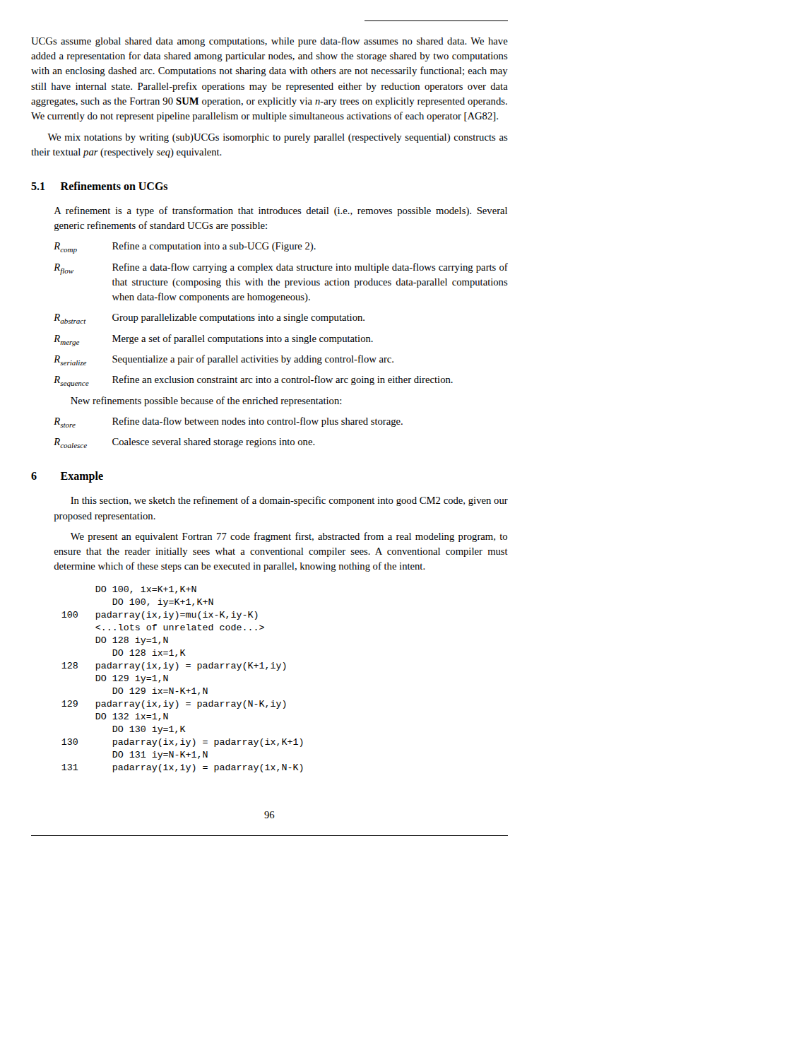UCGs assume global shared data among computations, while pure data-flow assumes no shared data. We have added a representation for data shared among particular nodes, and show the storage shared by two computations with an enclosing dashed arc. Computations not sharing data with others are not necessarily functional; each may still have internal state. Parallel-prefix operations may be represented either by reduction operators over data aggregates, such as the Fortran 90 SUM operation, or explicitly via n-ary trees on explicitly represented operands. We currently do not represent pipeline parallelism or multiple simultaneous activations of each operator [AG82].
We mix notations by writing (sub)UCGs isomorphic to purely parallel (respectively sequential) constructs as their textual par (respectively seq) equivalent.
5.1 Refinements on UCGs
A refinement is a type of transformation that introduces detail (i.e., removes possible models). Several generic refinements of standard UCGs are possible:
Rcomp
Refine a computation into a sub-UCG (Figure 2).
Rflow
Refine a data-flow carrying a complex data structure into multiple data-flows carrying parts of that structure (composing this with the previous action produces data-parallel computations when data-flow components are homogeneous).
Rabstract
Group parallelizable computations into a single computation.
Rmerge
Merge a set of parallel computations into a single computation.
Rserialize
Sequentialize a pair of parallel activities by adding control-flow arc.
Rsequence
Refine an exclusion constraint arc into a control-flow arc going in either direction.
New refinements possible because of the enriched representation:
Rstore
Refine data-flow between nodes into control-flow plus shared storage.
Rcoalesce
Coalesce several shared storage regions into one.
6 Example
In this section, we sketch the refinement of a domain-specific component into good CM2 code, given our proposed representation.
We present an equivalent Fortran 77 code fragment first, abstracted from a real modeling program, to ensure that the reader initially sees what a conventional compiler sees. A conventional compiler must determine which of these steps can be executed in parallel, knowing nothing of the intent.
      DO 100, ix=K+1,K+N
         DO 100, iy=K+1,K+N
100   padarray(ix,iy)=mu(ix-K,iy-K)
      <...lots of unrelated code...>
      DO 128 iy=1,N
         DO 128 ix=1,K
128   padarray(ix,iy) = padarray(K+1,iy)
      DO 129 iy=1,N
         DO 129 ix=N-K+1,N
129   padarray(ix,iy) = padarray(N-K,iy)
      DO 132 ix=1,N
         DO 130 iy=1,K
130      padarray(ix,iy) = padarray(ix,K+1)
         DO 131 iy=N-K+1,N
131      padarray(ix,iy) = padarray(ix,N-K)
96